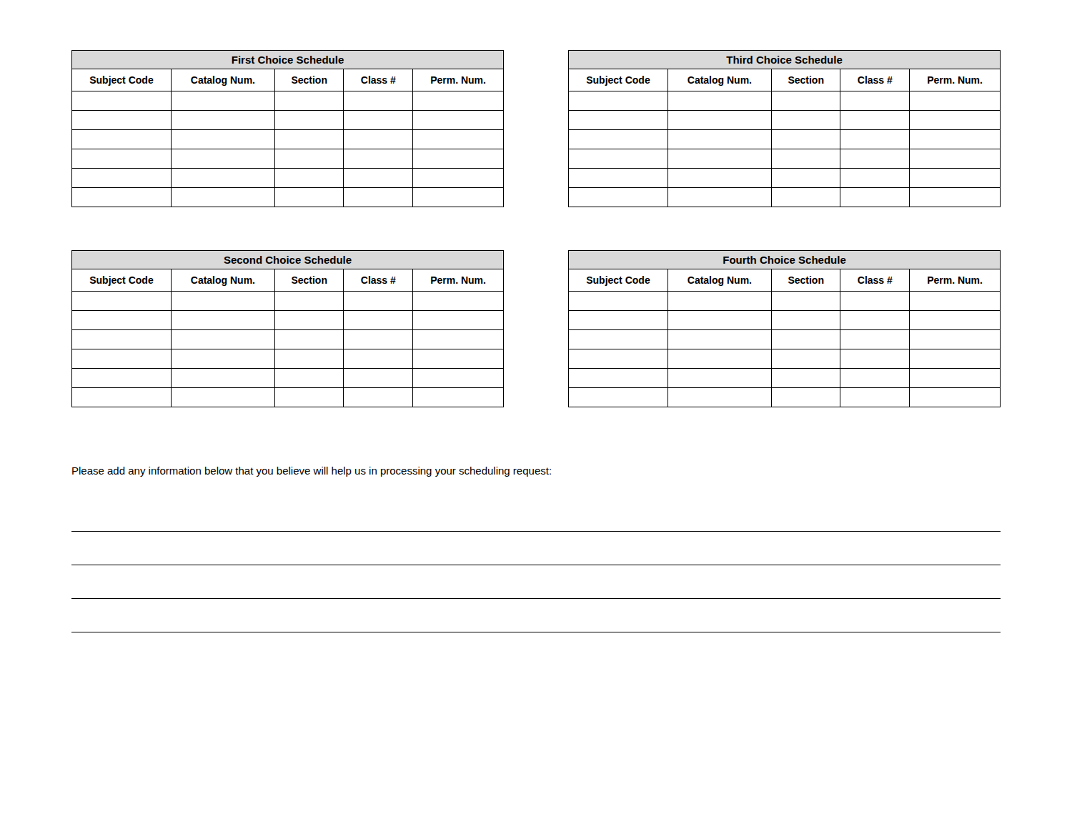First Choice Schedule
| Subject Code | Catalog Num. | Section | Class # | Perm. Num. |
| --- | --- | --- | --- | --- |
Third Choice Schedule
| Subject Code | Catalog Num. | Section | Class # | Perm. Num. |
| --- | --- | --- | --- | --- |
Second Choice Schedule
| Subject Code | Catalog Num. | Section | Class # | Perm. Num. |
| --- | --- | --- | --- | --- |
Fourth Choice Schedule
| Subject Code | Catalog Num. | Section | Class # | Perm. Num. |
| --- | --- | --- | --- | --- |
Please add any information below that you believe will help us in processing your scheduling request: